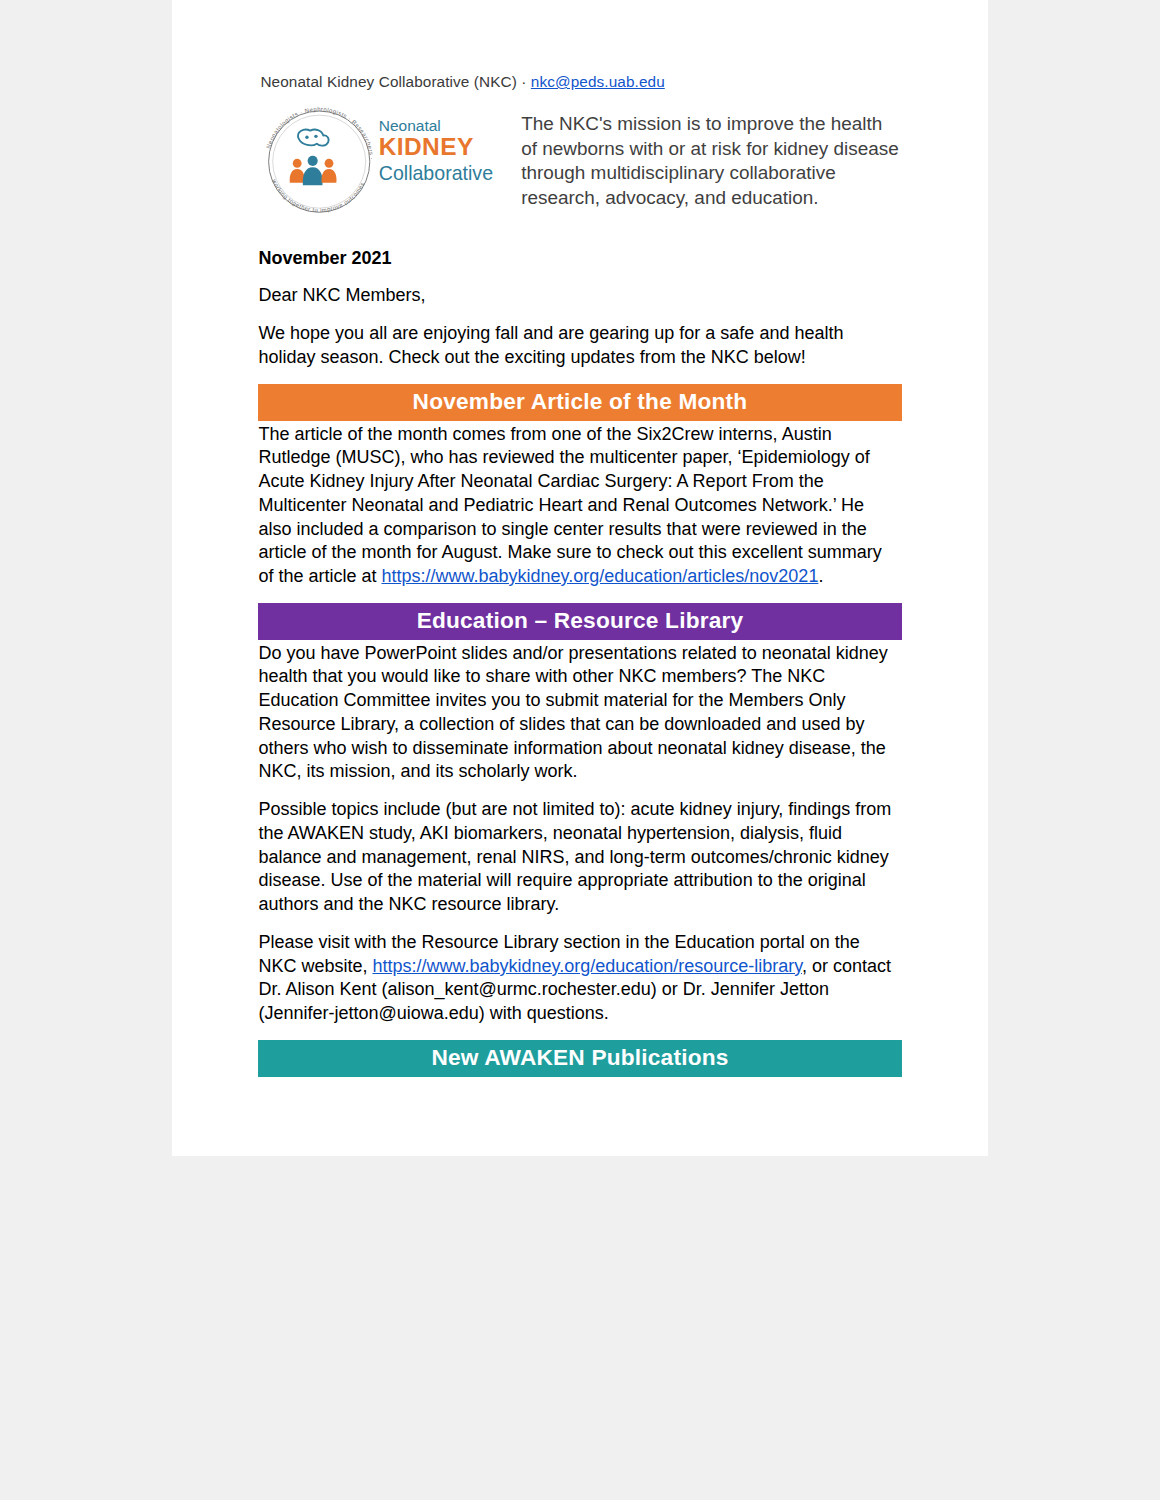Neonatal Kidney Collaborative (NKC) · nkc@peds.uab.edu
Neonatologists · Nephrologists · Researchers · Nurses working together to improve outcomes Neonatal KIDNEY Collaborative
The NKC's mission is to improve the health of newborns with or at risk for kidney disease through multidisciplinary collaborative research, advocacy, and education.
November 2021
Dear NKC Members,
We hope you all are enjoying fall and are gearing up for a safe and health holiday season. Check out the exciting updates from the NKC below!
November Article of the Month
The article of the month comes from one of the Six2Crew interns, Austin Rutledge (MUSC), who has reviewed the multicenter paper, ‘Epidemiology of Acute Kidney Injury After Neonatal Cardiac Surgery: A Report From the Multicenter Neonatal and Pediatric Heart and Renal Outcomes Network.’ He also included a comparison to single center results that were reviewed in the article of the month for August. Make sure to check out this excellent summary of the article at https://www.babykidney.org/education/articles/nov2021.
Education – Resource Library
Do you have PowerPoint slides and/or presentations related to neonatal kidney health that you would like to share with other NKC members? The NKC Education Committee invites you to submit material for the Members Only Resource Library, a collection of slides that can be downloaded and used by others who wish to disseminate information about neonatal kidney disease, the NKC, its mission, and its scholarly work.
Possible topics include (but are not limited to): acute kidney injury, findings from the AWAKEN study, AKI biomarkers, neonatal hypertension, dialysis, fluid balance and management, renal NIRS, and long-term outcomes/chronic kidney disease. Use of the material will require appropriate attribution to the original authors and the NKC resource library.
Please visit with the Resource Library section in the Education portal on the NKC website, https://www.babykidney.org/education/resource-library, or contact Dr. Alison Kent (alison_kent@urmc.rochester.edu) or Dr. Jennifer Jetton (Jennifer-jetton@uiowa.edu) with questions.
New AWAKEN Publications